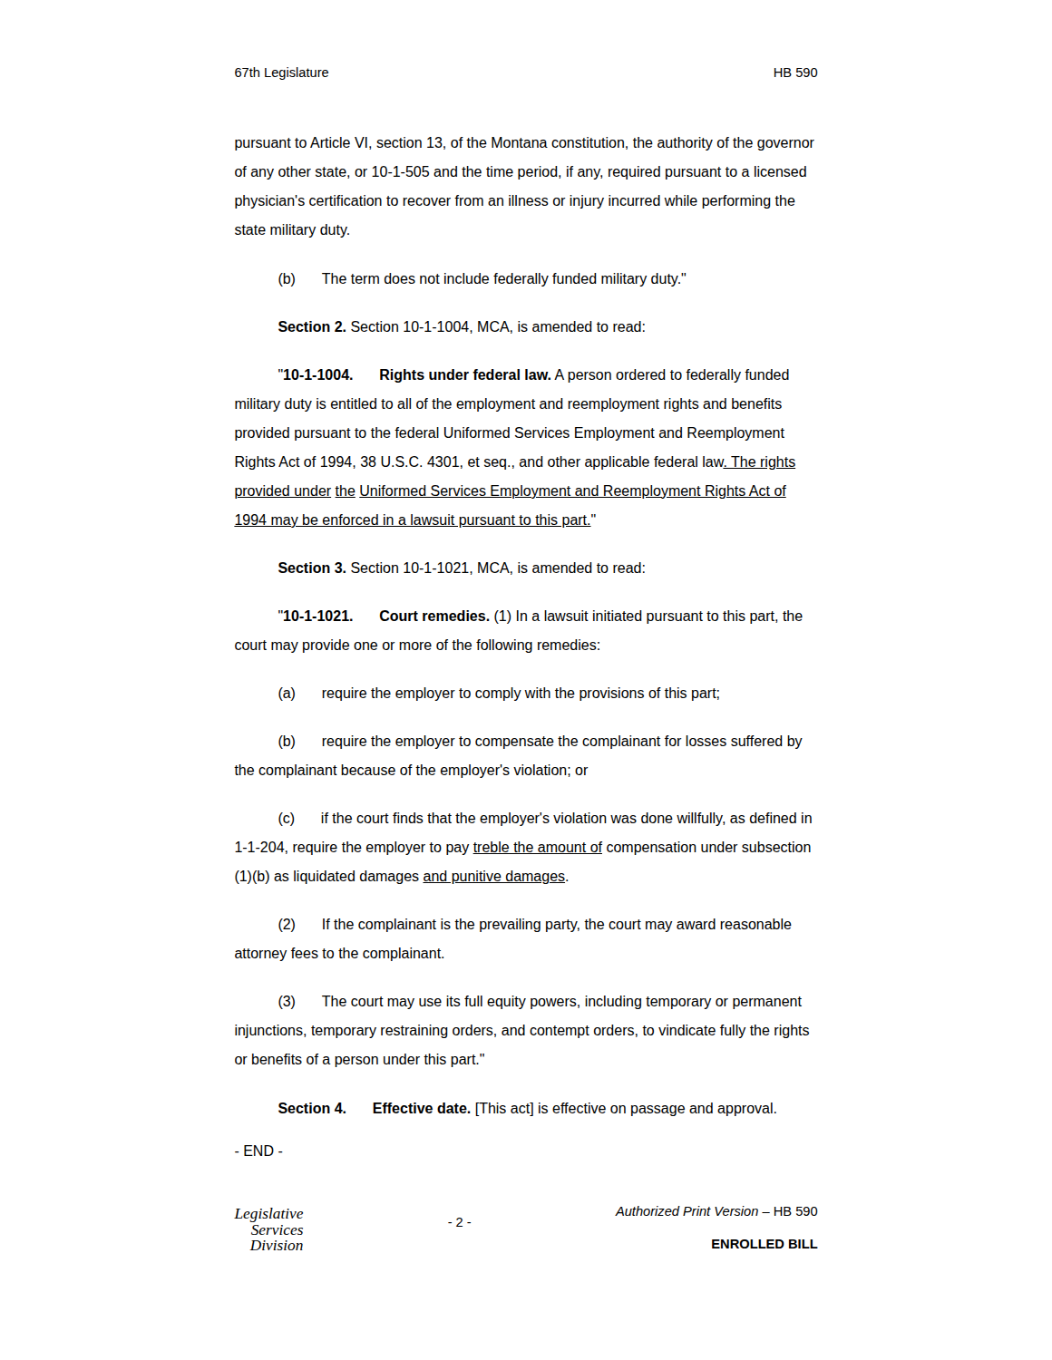67th Legislature
HB 590
pursuant to Article VI, section 13, of the Montana constitution, the authority of the governor of any other state, or 10-1-505 and the time period, if any, required pursuant to a licensed physician's certification to recover from an illness or injury incurred while performing the state military duty.
(b) The term does not include federally funded military duty."
Section 2. Section 10-1-1004, MCA, is amended to read:
"10-1-1004. Rights under federal law. A person ordered to federally funded military duty is entitled to all of the employment and reemployment rights and benefits provided pursuant to the federal Uniformed Services Employment and Reemployment Rights Act of 1994, 38 U.S.C. 4301, et seq., and other applicable federal law. The rights provided under the Uniformed Services Employment and Reemployment Rights Act of 1994 may be enforced in a lawsuit pursuant to this part."
Section 3. Section 10-1-1021, MCA, is amended to read:
"10-1-1021. Court remedies. (1) In a lawsuit initiated pursuant to this part, the court may provide one or more of the following remedies:
(a) require the employer to comply with the provisions of this part;
(b) require the employer to compensate the complainant for losses suffered by the complainant because of the employer's violation; or
(c) if the court finds that the employer's violation was done willfully, as defined in 1-1-204, require the employer to pay treble the amount of compensation under subsection (1)(b) as liquidated damages and punitive damages.
(2) If the complainant is the prevailing party, the court may award reasonable attorney fees to the complainant.
(3) The court may use its full equity powers, including temporary or permanent injunctions, temporary restraining orders, and contempt orders, to vindicate fully the rights or benefits of a person under this part."
Section 4. Effective date. [This act] is effective on passage and approval.
- END -
Legislative Services Division
- 2 -
Authorized Print Version – HB 590 ENROLLED BILL